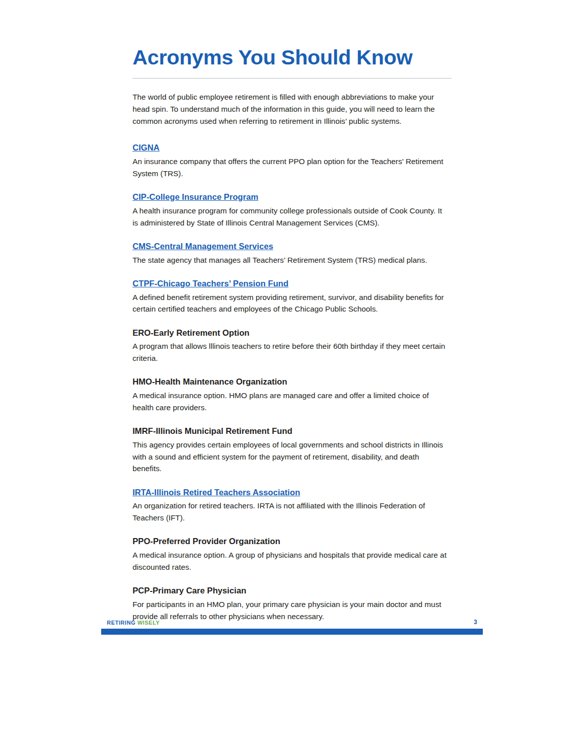Acronyms You Should Know
The world of public employee retirement is filled with enough abbreviations to make your head spin. To understand much of the information in this guide, you will need to learn the common acronyms used when referring to retirement in Illinois’ public systems.
CIGNA
An insurance company that offers the current PPO plan option for the Teachers’ Retirement System (TRS).
CIP-College Insurance Program
A health insurance program for community college professionals outside of Cook County. It is administered by State of Illinois Central Management Services (CMS).
CMS-Central Management Services
The state agency that manages all Teachers’ Retirement System (TRS) medical plans.
CTPF-Chicago Teachers’ Pension Fund
A defined benefit retirement system providing retirement, survivor, and disability benefits for certain certified teachers and employees of the Chicago Public Schools.
ERO-Early Retirement Option
A program that allows lllinois teachers to retire before their 60th birthday if they meet certain criteria.
HMO-Health Maintenance Organization
A medical insurance option. HMO plans are managed care and offer a limited choice of health care providers.
IMRF-Illinois Municipal Retirement Fund
This agency provides certain employees of local governments and school districts in Illinois with a sound and efficient system for the payment of retirement, disability, and death benefits.
IRTA-Illinois Retired Teachers Association
An organization for retired teachers. IRTA is not affiliated with the Illinois Federation of Teachers (IFT).
PPO-Preferred Provider Organization
A medical insurance option. A group of physicians and hospitals that provide medical care at discounted rates.
PCP-Primary Care Physician
For participants in an HMO plan, your primary care physician is your main doctor and must provide all referrals to other physicians when necessary.
RETIRING WISELY
3